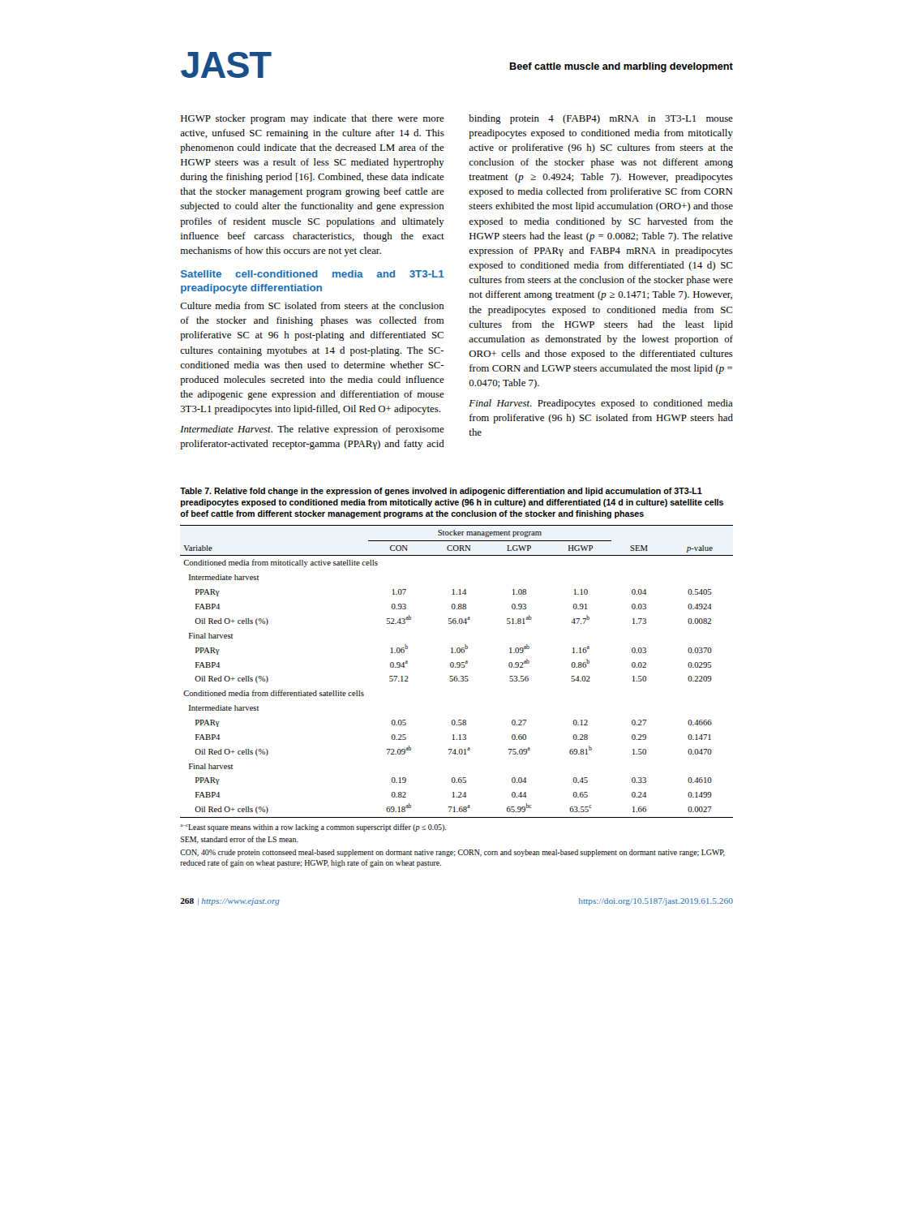JAST
Beef cattle muscle and marbling development
HGWP stocker program may indicate that there were more active, unfused SC remaining in the culture after 14 d. This phenomenon could indicate that the decreased LM area of the HGWP steers was a result of less SC mediated hypertrophy during the finishing period [16]. Combined, these data indicate that the stocker management program growing beef cattle are subjected to could alter the functionality and gene expression profiles of resident muscle SC populations and ultimately influence beef carcass characteristics, though the exact mechanisms of how this occurs are not yet clear.
Satellite cell-conditioned media and 3T3-L1 preadipocyte differentiation
Culture media from SC isolated from steers at the conclusion of the stocker and finishing phases was collected from proliferative SC at 96 h post-plating and differentiated SC cultures containing myotubes at 14 d post-plating. The SC-conditioned media was then used to determine whether SC-produced molecules secreted into the media could influence the adipogenic gene expression and differentiation of mouse 3T3-L1 preadipocytes into lipid-filled, Oil Red O+ adipocytes.
Intermediate Harvest. The relative expression of peroxisome proliferator-activated receptor-gamma (PPARγ) and fatty acid binding protein 4 (FABP4) mRNA in 3T3-L1 mouse preadipocytes exposed to conditioned media from mitotically active or proliferative (96 h) SC cultures from steers at the conclusion of the stocker phase was not different among treatment (p ≥ 0.4924; Table 7). However, preadipocytes exposed to media collected from proliferative SC from CORN steers exhibited the most lipid accumulation (ORO+) and those exposed to media conditioned by SC harvested from the HGWP steers had the least (p = 0.0082; Table 7). The relative expression of PPARγ and FABP4 mRNA in preadipocytes exposed to conditioned media from differentiated (14 d) SC cultures from steers at the conclusion of the stocker phase were not different among treatment (p ≥ 0.1471; Table 7). However, the preadipocytes exposed to conditioned media from SC cultures from the HGWP steers had the least lipid accumulation as demonstrated by the lowest proportion of ORO+ cells and those exposed to the differentiated cultures from CORN and LGWP steers accumulated the most lipid (p = 0.0470; Table 7).
Final Harvest. Preadipocytes exposed to conditioned media from proliferative (96 h) SC isolated from HGWP steers had the
Table 7. Relative fold change in the expression of genes involved in adipogenic differentiation and lipid accumulation of 3T3-L1 preadipocytes exposed to conditioned media from mitotically active (96 h in culture) and differentiated (14 d in culture) satellite cells of beef cattle from different stocker management programs at the conclusion of the stocker and finishing phases
| Variable | Stocker management program | SEM | p -value |
| --- | --- | --- | --- |
| CON | CORN | LGWP | HGWP |
| Conditioned media from mitotically active satellite cells |
| Intermediate harvest |
| PPARγ | 1.07 | 1.14 | 1.08 | 1.10 | 0.04 | 0.5405 |
| FABP4 | 0.93 | 0.88 | 0.93 | 0.91 | 0.03 | 0.4924 |
| Oil Red O+ cells (%) | 52.43 ab | 56.04 a | 51.81 ab | 47.7 b | 1.73 | 0.0082 |
| Final harvest |
| PPARγ | 1.06 b | 1.06 b | 1.09 ab | 1.16 a | 0.03 | 0.0370 |
| FABP4 | 0.94 a | 0.95 a | 0.92 ab | 0.86 b | 0.02 | 0.0295 |
| Oil Red O+ cells (%) | 57.12 | 56.35 | 53.56 | 54.02 | 1.50 | 0.2209 |
| Conditioned media from differentiated satellite cells |
| Intermediate harvest |
| PPARγ | 0.05 | 0.58 | 0.27 | 0.12 | 0.27 | 0.4666 |
| FABP4 | 0.25 | 1.13 | 0.60 | 0.28 | 0.29 | 0.1471 |
| Oil Red O+ cells (%) | 72.09 ab | 74.01 a | 75.09 a | 69.81 b | 1.50 | 0.0470 |
| Final harvest |
| PPARγ | 0.19 | 0.65 | 0.04 | 0.45 | 0.33 | 0.4610 |
| FABP4 | 0.82 | 1.24 | 0.44 | 0.65 | 0.24 | 0.1499 |
| Oil Red O+ cells (%) | 69.18 ab | 71.68 a | 65.99 bc | 63.55 c | 1.66 | 0.0027 |
a–cLeast square means within a row lacking a common superscript differ (p ≤ 0.05).
SEM, standard error of the LS mean.
CON, 40% crude protein cottonseed meal-based supplement on dormant native range; CORN, corn and soybean meal-based supplement on dormant native range; LGWP, reduced rate of gain on wheat pasture; HGWP, high rate of gain on wheat pasture.
268| https://www.ejast.org
https://doi.org/10.5187/jast.2019.61.5.260